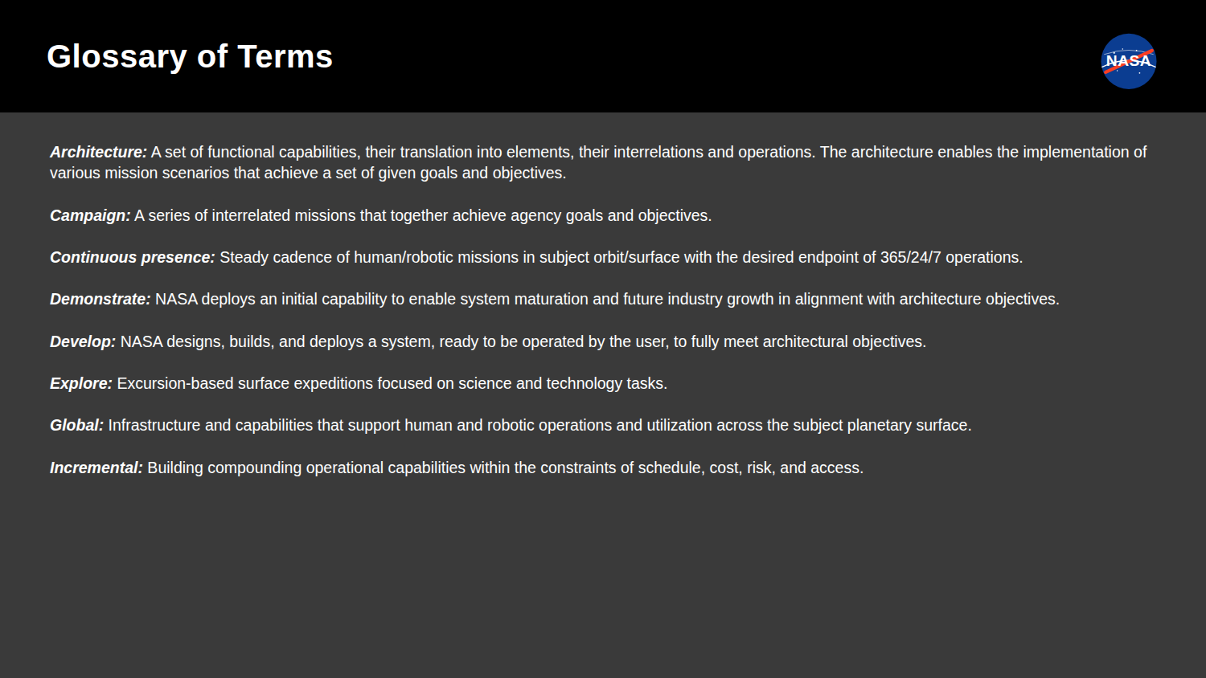Glossary of Terms
NASA
Architecture: A set of functional capabilities, their translation into elements, their interrelations and operations. The architecture enables the implementation of various mission scenarios that achieve a set of given goals and objectives.
Campaign: A series of interrelated missions that together achieve agency goals and objectives.
Continuous presence: Steady cadence of human/robotic missions in subject orbit/surface with the desired endpoint of 365/24/7 operations.
Demonstrate: NASA deploys an initial capability to enable system maturation and future industry growth in alignment with architecture objectives.
Develop: NASA designs, builds, and deploys a system, ready to be operated by the user, to fully meet architectural objectives.
Explore: Excursion-based surface expeditions focused on science and technology tasks.
Global: Infrastructure and capabilities that support human and robotic operations and utilization across the subject planetary surface.
Incremental: Building compounding operational capabilities within the constraints of schedule, cost, risk, and access.